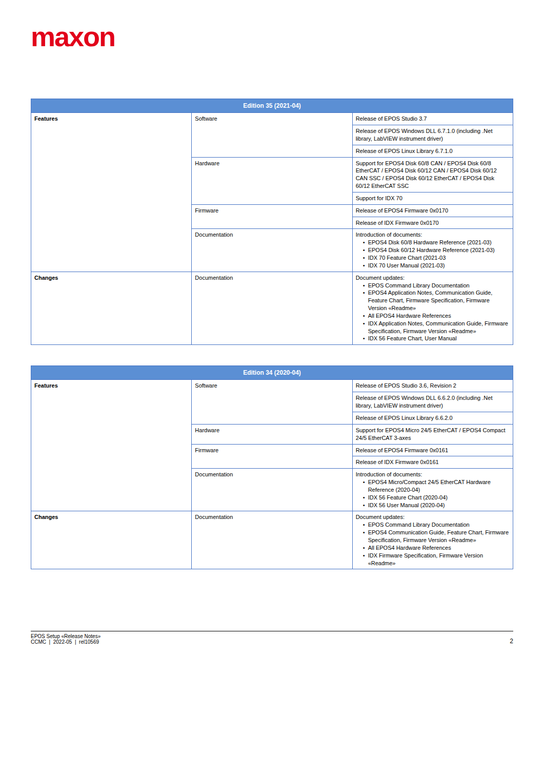maxon
| Edition 35 (2021-04) |
| --- |
| Features | Software | Release of EPOS Studio 3.7 |
| Release of EPOS Windows DLL 6.7.1.0 (including .Net library, LabVIEW instrument driver) |
| Release of EPOS Linux Library 6.7.1.0 |
| Hardware | Support for EPOS4 Disk 60/8 CAN / EPOS4 Disk 60/8 EtherCAT / EPOS4 Disk 60/12 CAN / EPOS4 Disk 60/12 CAN SSC / EPOS4 Disk 60/12 EtherCAT / EPOS4 Disk 60/12 EtherCAT SSC |
| Support for IDX 70 |
| Firmware | Release of EPOS4 Firmware 0x0170 |
| Release of IDX Firmware 0x0170 |
| Documentation | Introduction of documents: EPOS4 Disk 60/8 Hardware Reference (2021-03) EPOS4 Disk 60/12 Hardware Reference (2021-03) IDX 70 Feature Chart (2021-03 IDX 70 User Manual (2021-03) |
| Changes | Documentation | Document updates: EPOS Command Library Documentation EPOS4 Application Notes, Communication Guide, Feature Chart, Firmware Specification, Firmware Version «Readme» All EPOS4 Hardware References IDX Application Notes, Communication Guide, Firmware Specification, Firmware Version «Readme» IDX 56 Feature Chart, User Manual |
| Edition 34 (2020-04) |
| --- |
| Features | Software | Release of EPOS Studio 3.6, Revision 2 |
| Release of EPOS Windows DLL 6.6.2.0 (including .Net library, LabVIEW instrument driver) |
| Release of EPOS Linux Library 6.6.2.0 |
| Hardware | Support for EPOS4 Micro 24/5 EtherCAT / EPOS4 Compact 24/5 EtherCAT 3-axes |
| Firmware | Release of EPOS4 Firmware 0x0161 |
| Release of IDX Firmware 0x0161 |
| Documentation | Introduction of documents: EPOS4 Micro/Compact 24/5 EtherCAT Hardware Reference (2020-04) IDX 56 Feature Chart (2020-04) IDX 56 User Manual (2020-04) |
| Changes | Documentation | Document updates: EPOS Command Library Documentation EPOS4 Communication Guide, Feature Chart, Firmware Specification, Firmware Version «Readme» All EPOS4 Hardware References IDX Firmware Specification, Firmware Version «Readme» |
EPOS Setup «Release Notes»
CCMC | 2022-05 | rel10569 2